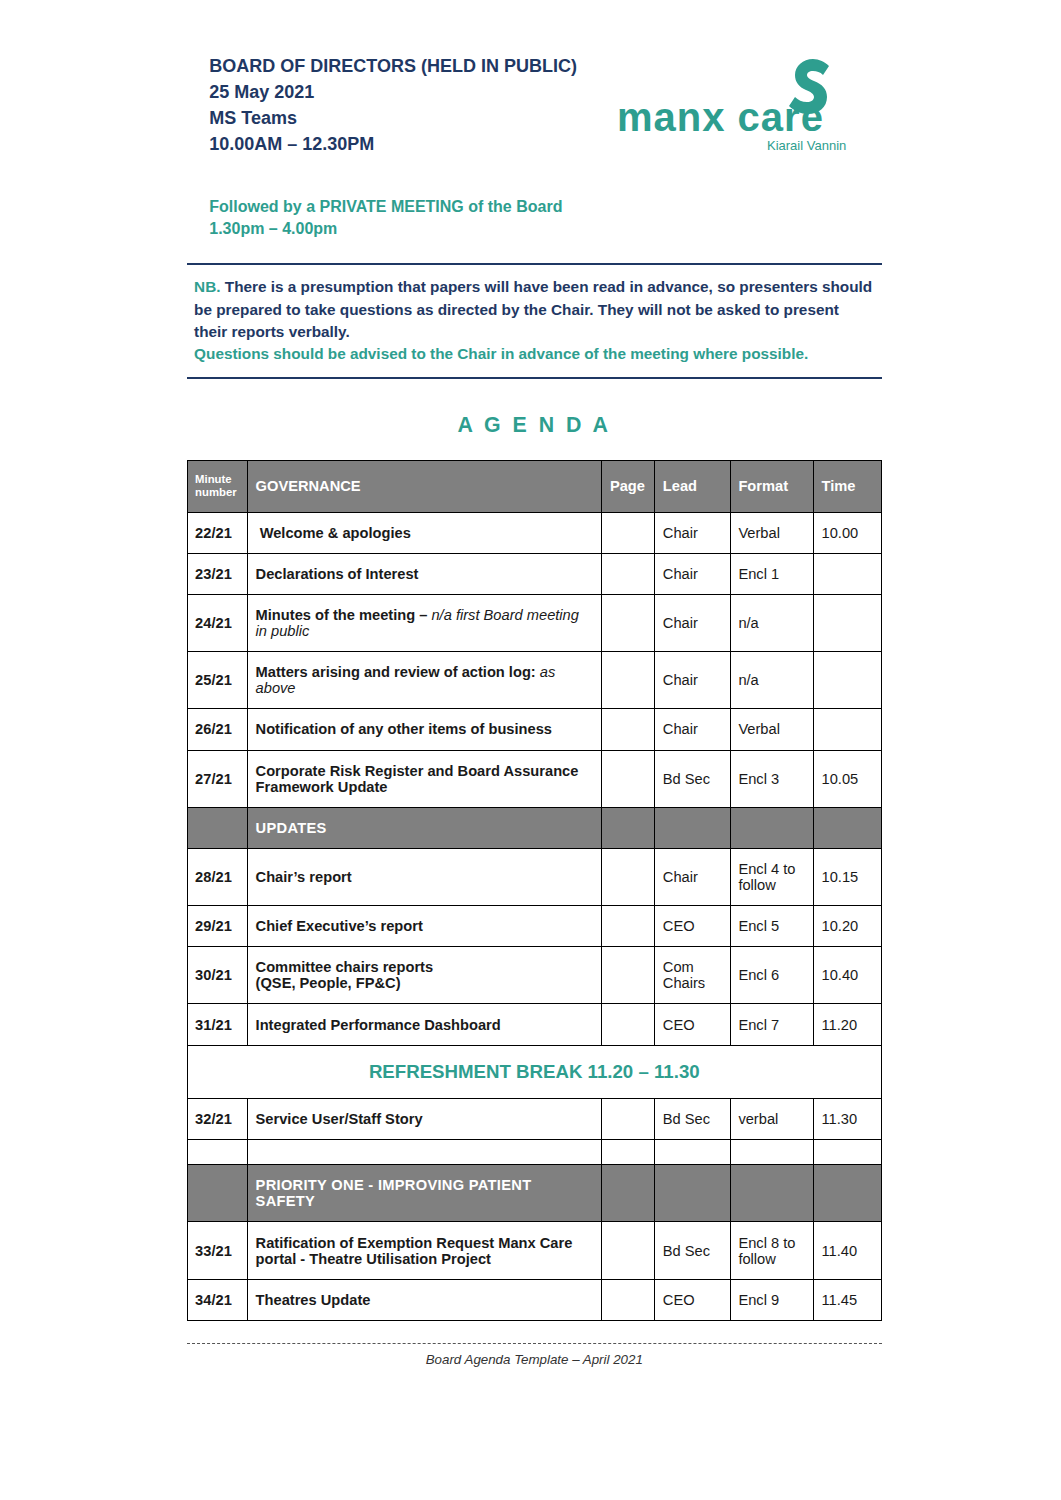BOARD OF DIRECTORS (HELD IN PUBLIC)
25 May 2021
MS Teams
10.00AM – 12.30PM
manx care Kiarail Vannin
Followed by a PRIVATE MEETING of the Board
1.30pm – 4.00pm
NB. There is a presumption that papers will have been read in advance, so presenters should be prepared to take questions as directed by the Chair. They will not be asked to present their reports verbally.
Questions should be advised to the Chair in advance of the meeting where possible.
A G E N D A
| Minute number | GOVERNANCE | Page | Lead | Format | Time |
| --- | --- | --- | --- | --- | --- |
| 22/21 | Welcome & apologies | | Chair | Verbal | 10.00 |
| 23/21 | Declarations of Interest | | Chair | Encl 1 | |
| 24/21 | Minutes of the meeting – n/a first Board meeting in public | | Chair | n/a | |
| 25/21 | Matters arising and review of action log: as above | | Chair | n/a | |
| 26/21 | Notification of any other items of business | | Chair | Verbal | |
| 27/21 | Corporate Risk Register and Board Assurance Framework Update | | Bd Sec | Encl 3 | 10.05 |
| | UPDATES | | | | |
| 28/21 | Chair’s report | | Chair | Encl 4 to follow | 10.15 |
| 29/21 | Chief Executive’s report | | CEO | Encl 5 | 10.20 |
| 30/21 | Committee chairs reports (QSE, People, FP&C) | | Com Chairs | Encl 6 | 10.40 |
| 31/21 | Integrated Performance Dashboard | | CEO | Encl 7 | 11.20 |
| REFRESHMENT BREAK 11.20 – 11.30 |
| 32/21 | Service User/Staff Story | | Bd Sec | verbal | 11.30 |
| | PRIORITY ONE - IMPROVING PATIENT SAFETY | | | | |
| 33/21 | Ratification of Exemption Request Manx Care portal - Theatre Utilisation Project | | Bd Sec | Encl 8 to follow | 11.40 |
| 34/21 | Theatres Update | | CEO | Encl 9 | 11.45 |
Board Agenda Template – April 2021